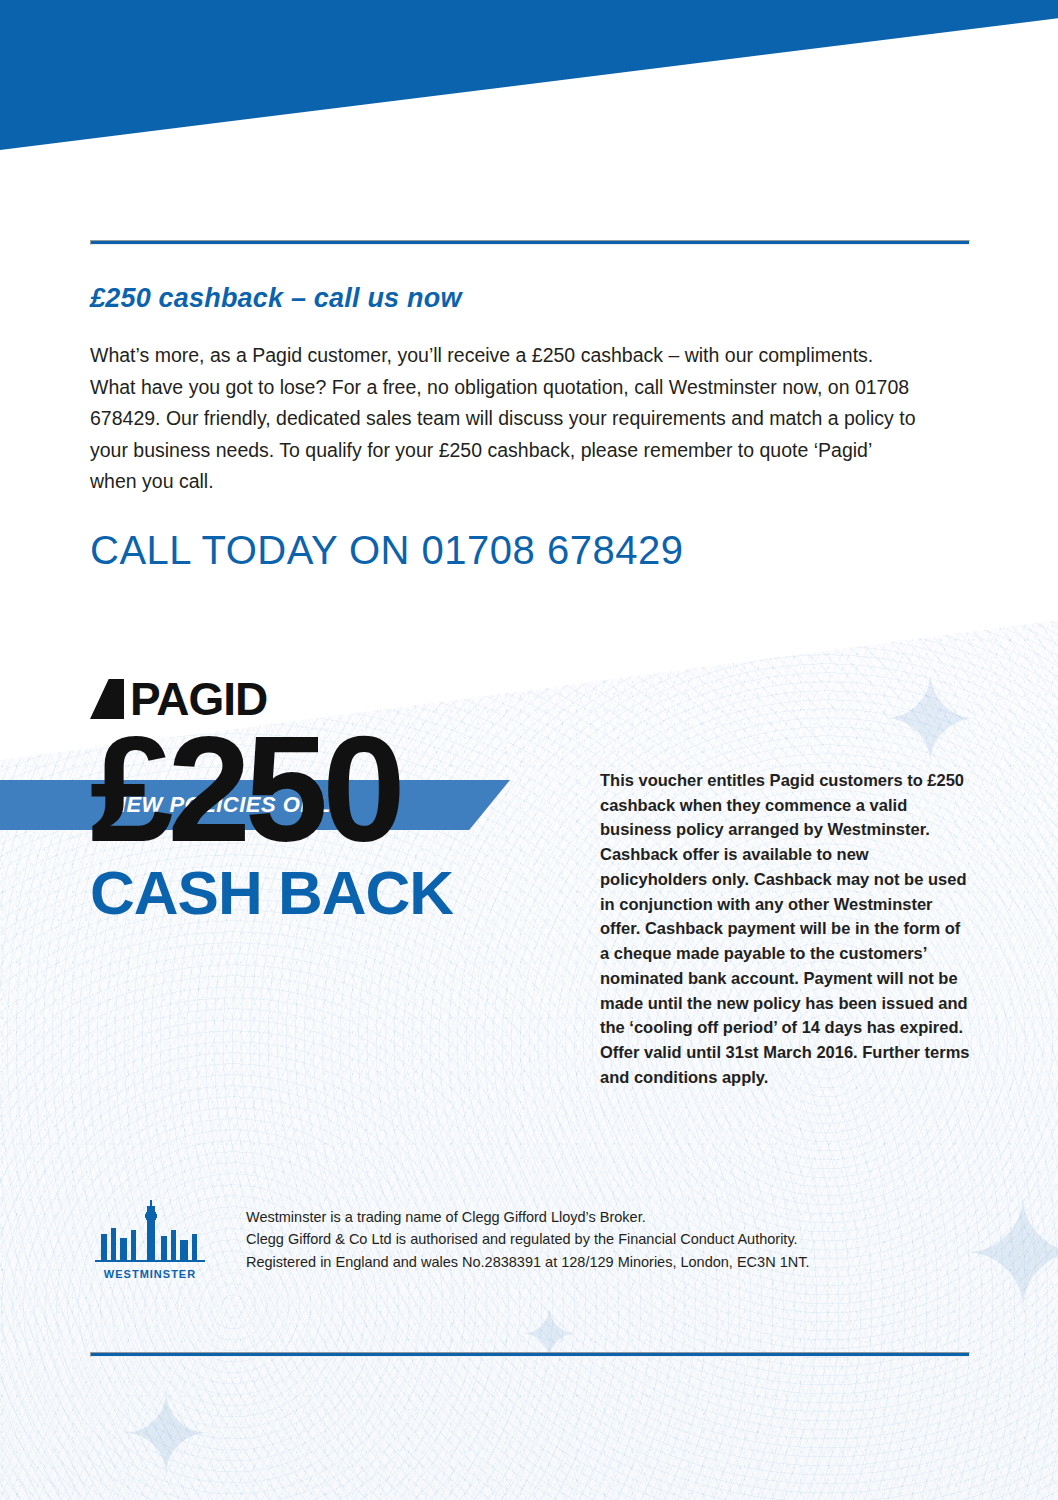✦ ✦ ✦ ✦
£250 cashback – call us now
What’s more, as a Pagid customer, you’ll receive a £250 cashback – with our compliments. What have you got to lose? For a free, no obligation quotation, call Westminster now, on 01708 678429. Our friendly, dedicated sales team will discuss your requirements and match a policy to your business needs. To qualify for your £250 cashback, please remember to quote ‘Pagid’ when you call.
CALL TODAY ON 01708 678429
NEW POLICIES ONLY
PAGID
£250
CASH BACK
This voucher entitles Pagid customers to £250 cashback when they commence a valid business policy arranged by Westminster. Cashback offer is available to new policyholders only. Cashback may not be used in conjunction with any other Westminster offer. Cashback payment will be in the form of a cheque made payable to the customers’ nominated bank account. Payment will not be made until the new policy has been issued and the ‘cooling off period’ of 14 days has expired. Offer valid until 31st March 2016. Further terms and conditions apply.
WESTMINSTER
Westminster is a trading name of Clegg Gifford Lloyd’s Broker.
Clegg Gifford & Co Ltd is authorised and regulated by the Financial Conduct Authority.
Registered in England and wales No.2838391 at 128/129 Minories, London, EC3N 1NT.